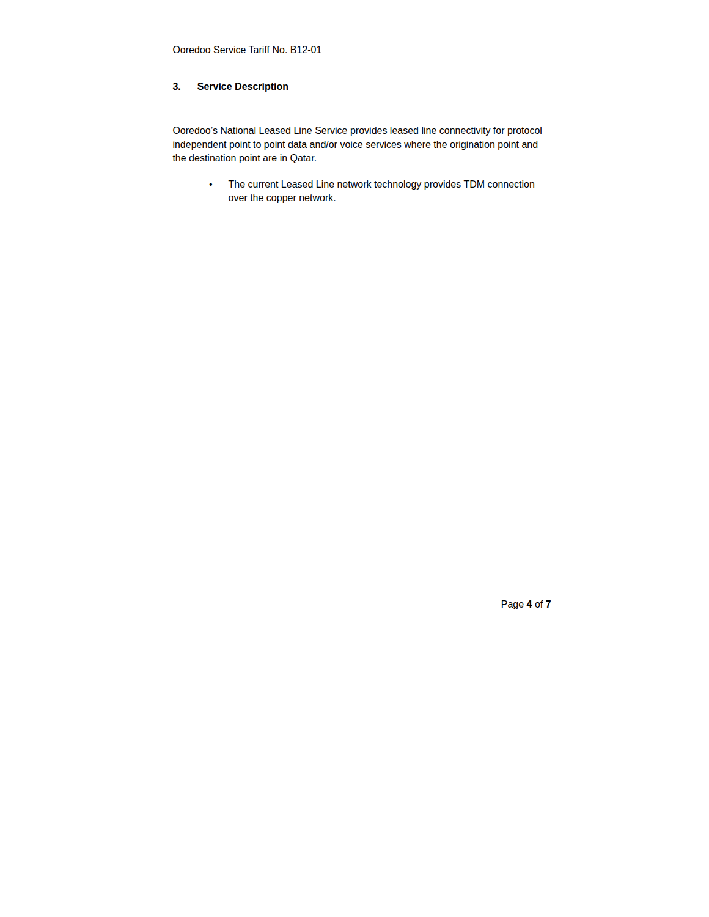Ooredoo Service Tariff No. B12-01
3. Service Description
Ooredoo’s National Leased Line Service provides leased line connectivity for protocol independent point to point data and/or voice services where the origination point and the destination point are in Qatar.
The current Leased Line network technology provides TDM connection over the copper network.
Page 4 of 7